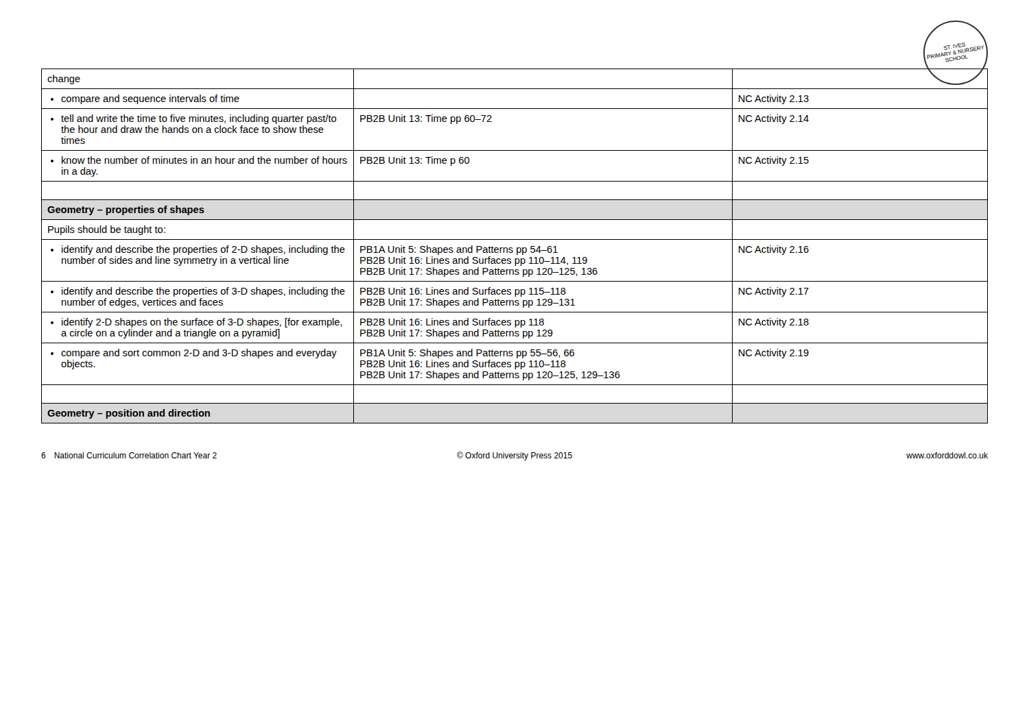ST. IVES
PRIMARY & NURSERY SCHOOL
| change | | |
| compare and sequence intervals of time | | NC Activity 2.13 |
| tell and write the time to five minutes, including quarter past/to the hour and draw the hands on a clock face to show these times | PB2B Unit 13: Time pp 60–72 | NC Activity 2.14 |
| know the number of minutes in an hour and the number of hours in a day. | PB2B Unit 13: Time p 60 | NC Activity 2.15 |
| Geometry – properties of shapes | | |
| Pupils should be taught to: | | |
| identify and describe the properties of 2-D shapes, including the number of sides and line symmetry in a vertical line | PB1A Unit 5: Shapes and Patterns pp 54–61 PB2B Unit 16: Lines and Surfaces pp 110–114, 119 PB2B Unit 17: Shapes and Patterns pp 120–125, 136 | NC Activity 2.16 |
| identify and describe the properties of 3-D shapes, including the number of edges, vertices and faces | PB2B Unit 16: Lines and Surfaces pp 115–118 PB2B Unit 17: Shapes and Patterns pp 129–131 | NC Activity 2.17 |
| identify 2-D shapes on the surface of 3-D shapes, [for example, a circle on a cylinder and a triangle on a pyramid] | PB2B Unit 16: Lines and Surfaces pp 118 PB2B Unit 17: Shapes and Patterns pp 129 | NC Activity 2.18 |
| compare and sort common 2-D and 3-D shapes and everyday objects. | PB1A Unit 5: Shapes and Patterns pp 55–56, 66 PB2B Unit 16: Lines and Surfaces pp 110–118 PB2B Unit 17: Shapes and Patterns pp 120–125, 129–136 | NC Activity 2.19 |
| Geometry – position and direction | | |
6 National Curriculum Correlation Chart Year 2
© Oxford University Press 2015
www.oxforddowl.co.uk